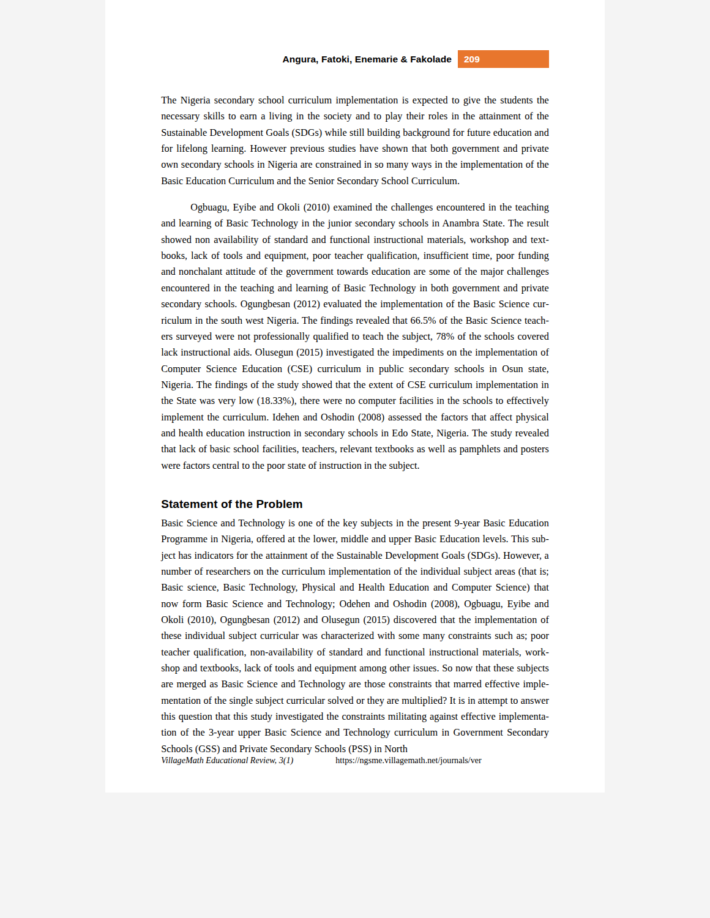Angura, Fatoki, Enemarie & Fakolade
209
The Nigeria secondary school curriculum implementation is expected to give the students the necessary skills to earn a living in the society and to play their roles in the attainment of the Sustainable Development Goals (SDGs) while still building background for future education and for lifelong learning. However previous studies have shown that both government and private own secondary schools in Nigeria are constrained in so many ways in the implementation of the Basic Education Curriculum and the Senior Secondary School Curriculum.
Ogbuagu, Eyibe and Okoli (2010) examined the challenges encountered in the teaching and learning of Basic Technology in the junior secondary schools in Anambra State. The result showed non availability of standard and functional instructional materials, workshop and textbooks, lack of tools and equipment, poor teacher qualification, insufficient time, poor funding and nonchalant attitude of the government towards education are some of the major challenges encountered in the teaching and learning of Basic Technology in both government and private secondary schools. Ogungbesan (2012) evaluated the implementation of the Basic Science curriculum in the south west Nigeria. The findings revealed that 66.5% of the Basic Science teachers surveyed were not professionally qualified to teach the subject, 78% of the schools covered lack instructional aids. Olusegun (2015) investigated the impediments on the implementation of Computer Science Education (CSE) curriculum in public secondary schools in Osun state, Nigeria. The findings of the study showed that the extent of CSE curriculum implementation in the State was very low (18.33%), there were no computer facilities in the schools to effectively implement the curriculum. Idehen and Oshodin (2008) assessed the factors that affect physical and health education instruction in secondary schools in Edo State, Nigeria. The study revealed that lack of basic school facilities, teachers, relevant textbooks as well as pamphlets and posters were factors central to the poor state of instruction in the subject.
Statement of the Problem
Basic Science and Technology is one of the key subjects in the present 9-year Basic Education Programme in Nigeria, offered at the lower, middle and upper Basic Education levels. This subject has indicators for the attainment of the Sustainable Development Goals (SDGs). However, a number of researchers on the curriculum implementation of the individual subject areas (that is; Basic science, Basic Technology, Physical and Health Education and Computer Science) that now form Basic Science and Technology; Odehen and Oshodin (2008), Ogbuagu, Eyibe and Okoli (2010), Ogungbesan (2012) and Olusegun (2015) discovered that the implementation of these individual subject curricular was characterized with some many constraints such as; poor teacher qualification, non-availability of standard and functional instructional materials, workshop and textbooks, lack of tools and equipment among other issues. So now that these subjects are merged as Basic Science and Technology are those constraints that marred effective implementation of the single subject curricular solved or they are multiplied? It is in attempt to answer this question that this study investigated the constraints militating against effective implementation of the 3-year upper Basic Science and Technology curriculum in Government Secondary Schools (GSS) and Private Secondary Schools (PSS) in North
VillageMath Educational Review, 3(1) https://ngsme.villagemath.net/journals/ver